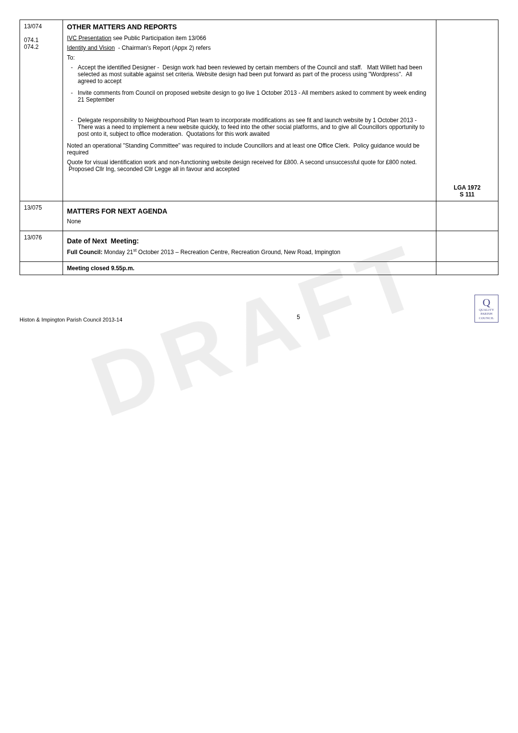DRAFT
| 13/074 074.1 074.2 | OTHER MATTERS AND REPORTS IVC Presentation see Public Participation item 13/066 Identity and Vision - Chairman's Report (Appx 2) refers To: Accept the identified Designer - Design work had been reviewed by certain members of the Council and staff. Matt Willett had been selected as most suitable against set criteria. Website design had been put forward as part of the process using "Wordpress". All agreed to accept Invite comments from Council on proposed website design to go live 1 October 2013 - All members asked to comment by week ending 21 September Delegate responsibility to Neighbourhood Plan team to incorporate modifications as see fit and launch website by 1 October 2013 - There was a need to implement a new website quickly, to feed into the other social platforms, and to give all Councillors opportunity to post onto it, subject to office moderation. Quotations for this work awaited Noted an operational "Standing Committee" was required to include Councillors and at least one Office Clerk. Policy guidance would be required Quote for visual identification work and non-functioning website design received for £800. A second unsuccessful quote for £800 noted. Proposed Cllr Ing, seconded Cllr Legge all in favour and accepted | LGA 1972 S 111 |
| 13/075 | MATTERS FOR NEXT AGENDA None | |
| 13/076 | Date of Next Meeting: Full Council: Monday 21 st October 2013 – Recreation Centre, Recreation Ground, New Road, Impington | |
| | Meeting closed 9.55p.m. | |
Histon & Impington Parish Council 2013-14
5
Q QUALITY
PARISH
COUNCIL